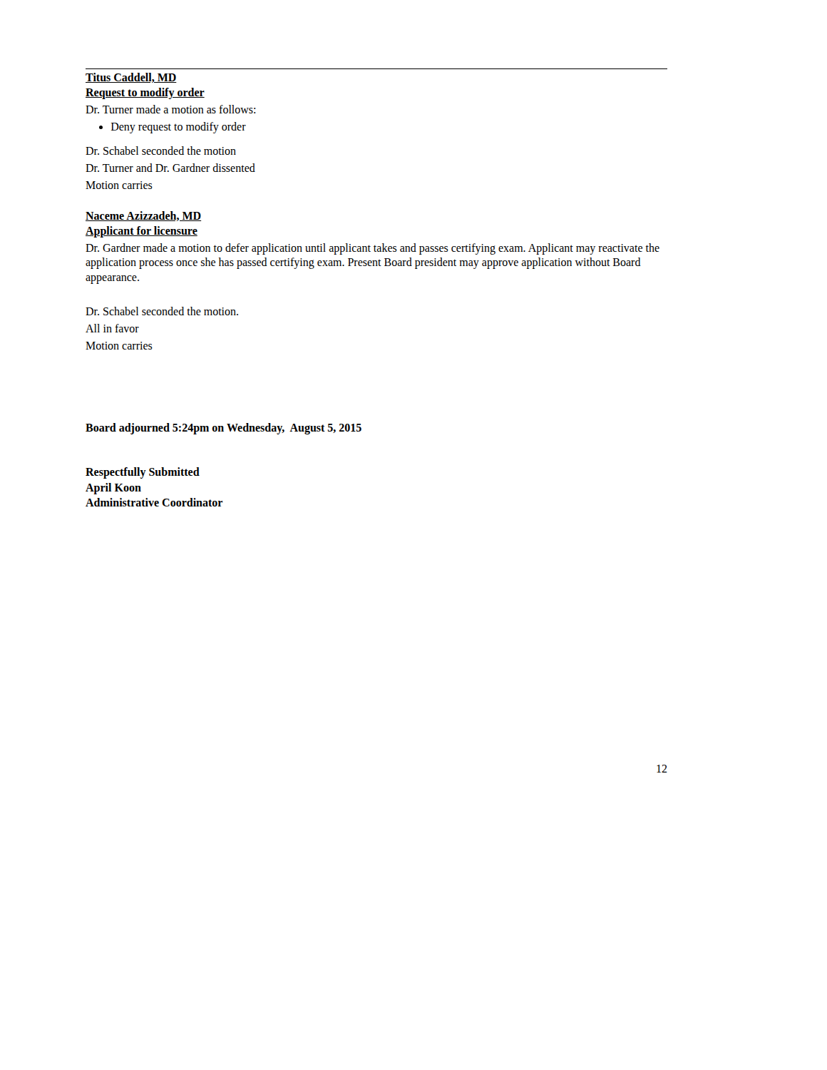Titus Caddell, MD
Request to modify order
Dr. Turner made a motion as follows:
Deny request to modify order
Dr. Schabel seconded the motion
Dr. Turner and Dr. Gardner dissented
Motion carries
Naceme Azizzadeh, MD
Applicant for licensure
Dr. Gardner made a motion to defer application until applicant takes and passes certifying exam. Applicant may reactivate the application process once she has passed certifying exam. Present Board president may approve application without Board appearance.
Dr. Schabel seconded the motion.
All in favor
Motion carries
Board adjourned 5:24pm on Wednesday, August 5, 2015
Respectfully Submitted
April Koon
Administrative Coordinator
12